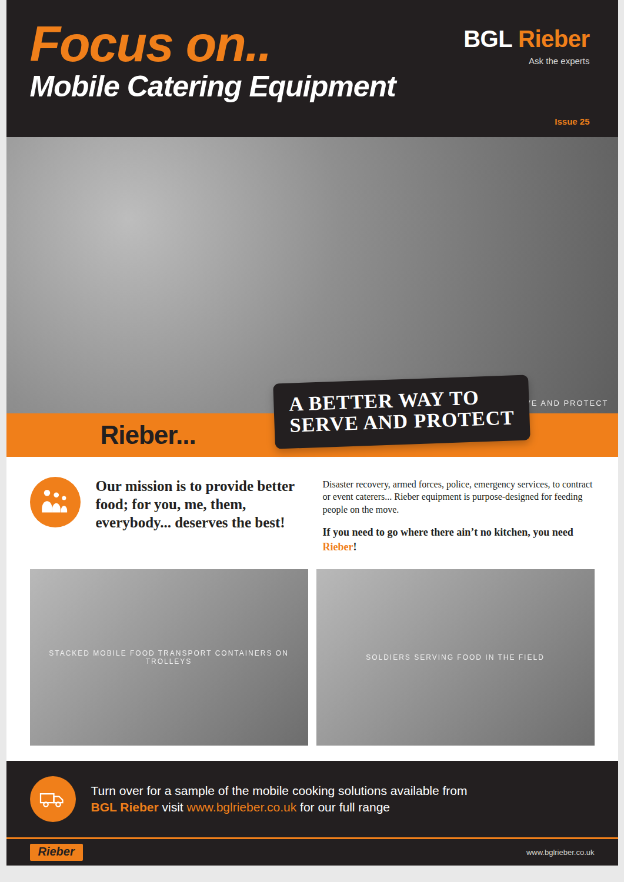BGL Rieber
Ask the experts
Focus on..
Mobile Catering Equipment
Issue 25
To serve and protect
Rieber...
A BETTER WAY TO SERVE AND PROTECT
Our mission is to provide better food; for you, me, them, everybody... deserves the best!
Disaster recovery, armed forces, police, emergency services, to contract or event caterers... Rieber equipment is purpose-designed for feeding people on the move.
If you need to go where there ain’t no kitchen, you need Rieber!
Stacked mobile food transport containers on trolleys
Soldiers serving food in the field
Turn over for a sample of the mobile cooking solutions available from
BGL Rieber visit www.bglrieber.co.uk for our full range
Rieber
www.bglrieber.co.uk